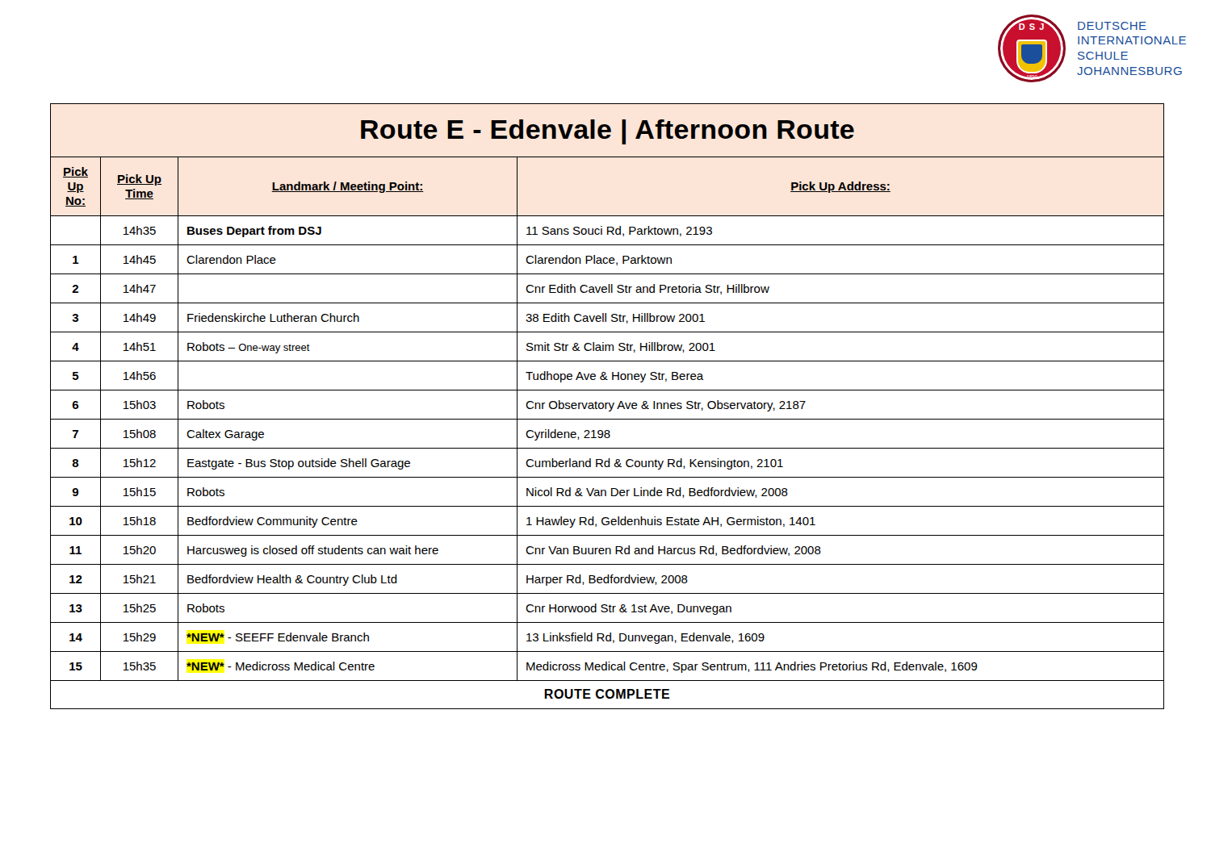D S J
1890
DEUTSCHE
INTERNATIONALE
SCHULE
JOHANNESBURG
Route E - Edenvale | Afternoon Route
| Pick Up No: | Pick Up Time | Landmark / Meeting Point: | Pick Up Address: |
| --- | --- | --- | --- |
| | 14h35 | Buses Depart from DSJ | 11 Sans Souci Rd, Parktown, 2193 |
| 1 | 14h45 | Clarendon Place | Clarendon Place, Parktown |
| 2 | 14h47 | | Cnr Edith Cavell Str and Pretoria Str, Hillbrow |
| 3 | 14h49 | Friedenskirche Lutheran Church | 38 Edith Cavell Str, Hillbrow 2001 |
| 4 | 14h51 | Robots – One-way street | Smit Str & Claim Str, Hillbrow, 2001 |
| 5 | 14h56 | | Tudhope Ave & Honey Str, Berea |
| 6 | 15h03 | Robots | Cnr Observatory Ave & Innes Str, Observatory, 2187 |
| 7 | 15h08 | Caltex Garage | Cyrildene, 2198 |
| 8 | 15h12 | Eastgate - Bus Stop outside Shell Garage | Cumberland Rd & County Rd, Kensington, 2101 |
| 9 | 15h15 | Robots | Nicol Rd & Van Der Linde Rd, Bedfordview, 2008 |
| 10 | 15h18 | Bedfordview Community Centre | 1 Hawley Rd, Geldenhuis Estate AH, Germiston, 1401 |
| 11 | 15h20 | Harcusweg is closed off students can wait here | Cnr Van Buuren Rd and Harcus Rd, Bedfordview, 2008 |
| 12 | 15h21 | Bedfordview Health & Country Club Ltd | Harper Rd, Bedfordview, 2008 |
| 13 | 15h25 | Robots | Cnr Horwood Str & 1st Ave, Dunvegan |
| 14 | 15h29 | *NEW* - SEEFF Edenvale Branch | 13 Linksfield Rd, Dunvegan, Edenvale, 1609 |
| 15 | 15h35 | *NEW* - Medicross Medical Centre | Medicross Medical Centre, Spar Sentrum, 111 Andries Pretorius Rd, Edenvale, 1609 |
| ROUTE COMPLETE |